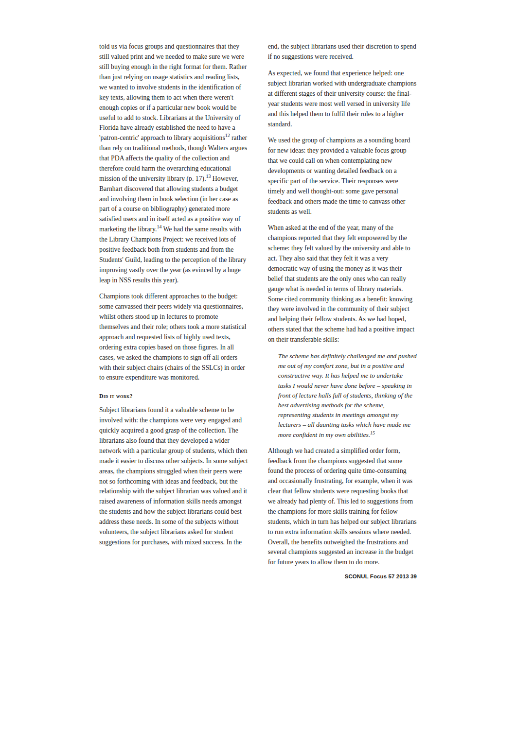told us via focus groups and questionnaires that they still valued print and we needed to make sure we were still buying enough in the right format for them. Rather than just relying on usage statistics and reading lists, we wanted to involve students in the identification of key texts, allowing them to act when there weren't enough copies or if a particular new book would be useful to add to stock. Librarians at the University of Florida have already established the need to have a 'patron-centric' approach to library acquisitions12 rather than rely on traditional methods, though Walters argues that PDA affects the quality of the collection and therefore could harm the overarching educational mission of the university library (p. 17).13 However, Barnhart discovered that allowing students a budget and involving them in book selection (in her case as part of a course on bibliography) generated more satisfied users and in itself acted as a positive way of marketing the library.14 We had the same results with the Library Champions Project: we received lots of positive feedback both from students and from the Students' Guild, leading to the perception of the library improving vastly over the year (as evinced by a huge leap in NSS results this year).
Champions took different approaches to the budget: some canvassed their peers widely via questionnaires, whilst others stood up in lectures to promote themselves and their role; others took a more statistical approach and requested lists of highly used texts, ordering extra copies based on those figures. In all cases, we asked the champions to sign off all orders with their subject chairs (chairs of the SSLCs) in order to ensure expenditure was monitored.
Did it work?
Subject librarians found it a valuable scheme to be involved with: the champions were very engaged and quickly acquired a good grasp of the collection. The librarians also found that they developed a wider network with a particular group of students, which then made it easier to discuss other subjects. In some subject areas, the champions struggled when their peers were not so forthcoming with ideas and feedback, but the relationship with the subject librarian was valued and it raised awareness of information skills needs amongst the students and how the subject librarians could best address these needs. In some of the subjects without volunteers, the subject librarians asked for student suggestions for purchases, with mixed success. In the end, the subject librarians used their discretion to spend if no suggestions were received.
As expected, we found that experience helped: one subject librarian worked with undergraduate champions at different stages of their university course: the final-year students were most well versed in university life and this helped them to fulfil their roles to a higher standard.
We used the group of champions as a sounding board for new ideas: they provided a valuable focus group that we could call on when contemplating new developments or wanting detailed feedback on a specific part of the service. Their responses were timely and well thought-out: some gave personal feedback and others made the time to canvass other students as well.
When asked at the end of the year, many of the champions reported that they felt empowered by the scheme: they felt valued by the university and able to act. They also said that they felt it was a very democratic way of using the money as it was their belief that students are the only ones who can really gauge what is needed in terms of library materials. Some cited community thinking as a benefit: knowing they were involved in the community of their subject and helping their fellow students. As we had hoped, others stated that the scheme had had a positive impact on their transferable skills:
The scheme has definitely challenged me and pushed me out of my comfort zone, but in a positive and constructive way. It has helped me to undertake tasks I would never have done before – speaking in front of lecture halls full of students, thinking of the best advertising methods for the scheme, representing students in meetings amongst my lecturers – all daunting tasks which have made me more confident in my own abilities.15
Although we had created a simplified order form, feedback from the champions suggested that some found the process of ordering quite time-consuming and occasionally frustrating, for example, when it was clear that fellow students were requesting books that we already had plenty of. This led to suggestions from the champions for more skills training for fellow students, which in turn has helped our subject librarians to run extra information skills sessions where needed. Overall, the benefits outweighed the frustrations and several champions suggested an increase in the budget for future years to allow them to do more.
SCONUL Focus 57 2013 39